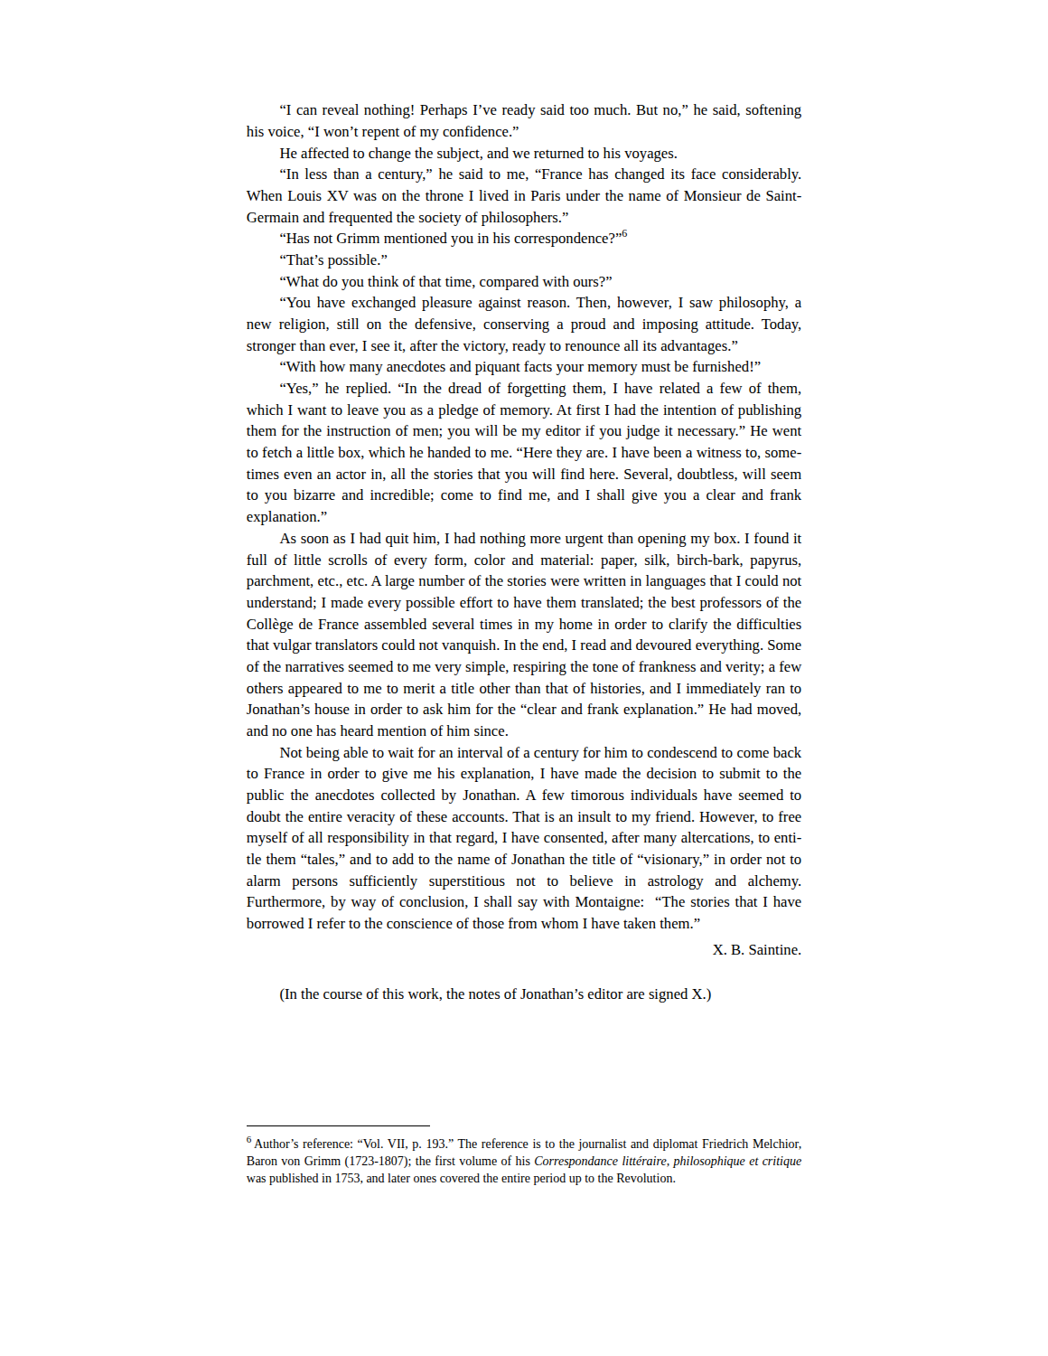“I can reveal nothing! Perhaps I’ve ready said too much. But no,” he said, softening his voice, “I won’t repent of my confidence.”
He affected to change the subject, and we returned to his voyages.
“In less than a century,” he said to me, “France has changed its face considerably. When Louis XV was on the throne I lived in Paris under the name of Monsieur de Saint-Germain and frequented the society of philosophers.”
“Has not Grimm mentioned you in his correspondence?”6
“That’s possible.”
“What do you think of that time, compared with ours?”
“You have exchanged pleasure against reason. Then, however, I saw philosophy, a new religion, still on the defensive, conserving a proud and imposing attitude. Today, stronger than ever, I see it, after the victory, ready to renounce all its advantages.”
“With how many anecdotes and piquant facts your memory must be furnished!”
“Yes,” he replied. “In the dread of forgetting them, I have related a few of them, which I want to leave you as a pledge of memory. At first I had the intention of publishing them for the instruction of men; you will be my editor if you judge it necessary.” He went to fetch a little box, which he handed to me. “Here they are. I have been a witness to, sometimes even an actor in, all the stories that you will find here. Several, doubtless, will seem to you bizarre and incredible; come to find me, and I shall give you a clear and frank explanation.”
As soon as I had quit him, I had nothing more urgent than opening my box. I found it full of little scrolls of every form, color and material: paper, silk, birch-bark, papyrus, parchment, etc., etc. A large number of the stories were written in languages that I could not understand; I made every possible effort to have them translated; the best professors of the Collège de France assembled several times in my home in order to clarify the difficulties that vulgar translators could not vanquish. In the end, I read and devoured everything. Some of the narratives seemed to me very simple, respiring the tone of frankness and verity; a few others appeared to me to merit a title other than that of histories, and I immediately ran to Jonathan’s house in order to ask him for the “clear and frank explanation.” He had moved, and no one has heard mention of him since.
Not being able to wait for an interval of a century for him to condescend to come back to France in order to give me his explanation, I have made the decision to submit to the public the anecdotes collected by Jonathan. A few timorous individuals have seemed to doubt the entire veracity of these accounts. That is an insult to my friend. However, to free myself of all responsibility in that regard, I have consented, after many altercations, to entitle them “tales,” and to add to the name of Jonathan the title of “visionary,” in order not to alarm persons sufficiently superstitious not to believe in astrology and alchemy. Furthermore, by way of conclusion, I shall say with Montaigne: “The stories that I have borrowed I refer to the conscience of those from whom I have taken them.”
X. B. Saintine.
(In the course of this work, the notes of Jonathan’s editor are signed X.)
6 Author’s reference: “Vol. VII, p. 193.” The reference is to the journalist and diplomat Friedrich Melchior, Baron von Grimm (1723-1807); the first volume of his Correspondance littéraire, philosophique et critique was published in 1753, and later ones covered the entire period up to the Revolution.